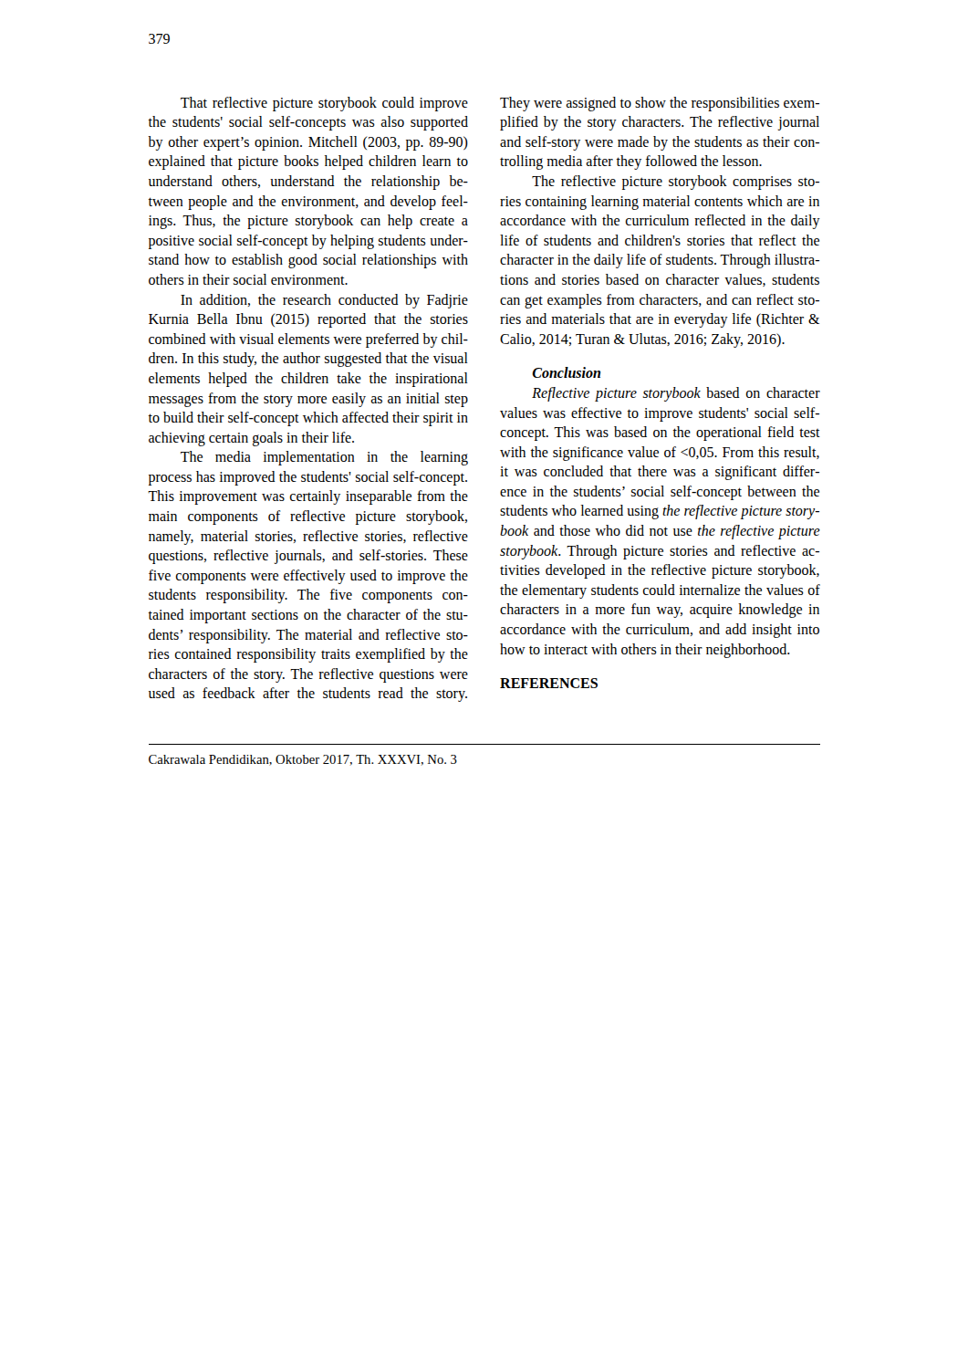379
That reflective picture storybook could improve the students' social self-concepts was also supported by other expert’s opinion. Mitchell (2003, pp. 89-90) explained that picture books helped children learn to understand others, understand the relationship between people and the environment, and develop feelings. Thus, the picture storybook can help create a positive social self-concept by helping students understand how to establish good social relationships with others in their social environment.
In addition, the research conducted by Fadjrie Kurnia Bella Ibnu (2015) reported that the stories combined with visual elements were preferred by children. In this study, the author suggested that the visual elements helped the children take the inspirational messages from the story more easily as an initial step to build their self-concept which affected their spirit in achieving certain goals in their life.
The media implementation in the learning process has improved the students' social self-concept. This improvement was certainly inseparable from the main components of reflective picture storybook, namely, material stories, reflective stories, reflective questions, reflective journals, and self-stories. These five components were effectively used to improve the students responsibility. The five components contained important sections on the character of the students’ responsibility. The material and reflective stories contained responsibility traits exemplified by the characters of the story. The reflective questions were used as feedback after the students read the story. They were assigned to show the responsibilities exemplified by the story characters. The reflective journal and self-story were made by the students as their controlling media after they followed the lesson.
The reflective picture storybook comprises stories containing learning material contents which are in accordance with the curriculum reflected in the daily life of students and children's stories that reflect the character in the daily life of students. Through illustrations and stories based on character values, students can get examples from characters, and can reflect stories and materials that are in everyday life (Richter & Calio, 2014; Turan & Ulutas, 2016; Zaky, 2016).
Conclusion
Reflective picture storybook based on character values was effective to improve students' social self-concept. This was based on the operational field test with the significance value of <0,05. From this result, it was concluded that there was a significant difference in the students’ social self-concept between the students who learned using the reflective picture storybook and those who did not use the reflective picture storybook. Through picture stories and reflective activities developed in the reflective picture storybook, the elementary students could internalize the values of characters in a more fun way, acquire knowledge in accordance with the curriculum, and add insight into how to interact with others in their neighborhood.
REFERENCES
Cakrawala Pendidikan, Oktober 2017, Th. XXXVI, No. 3